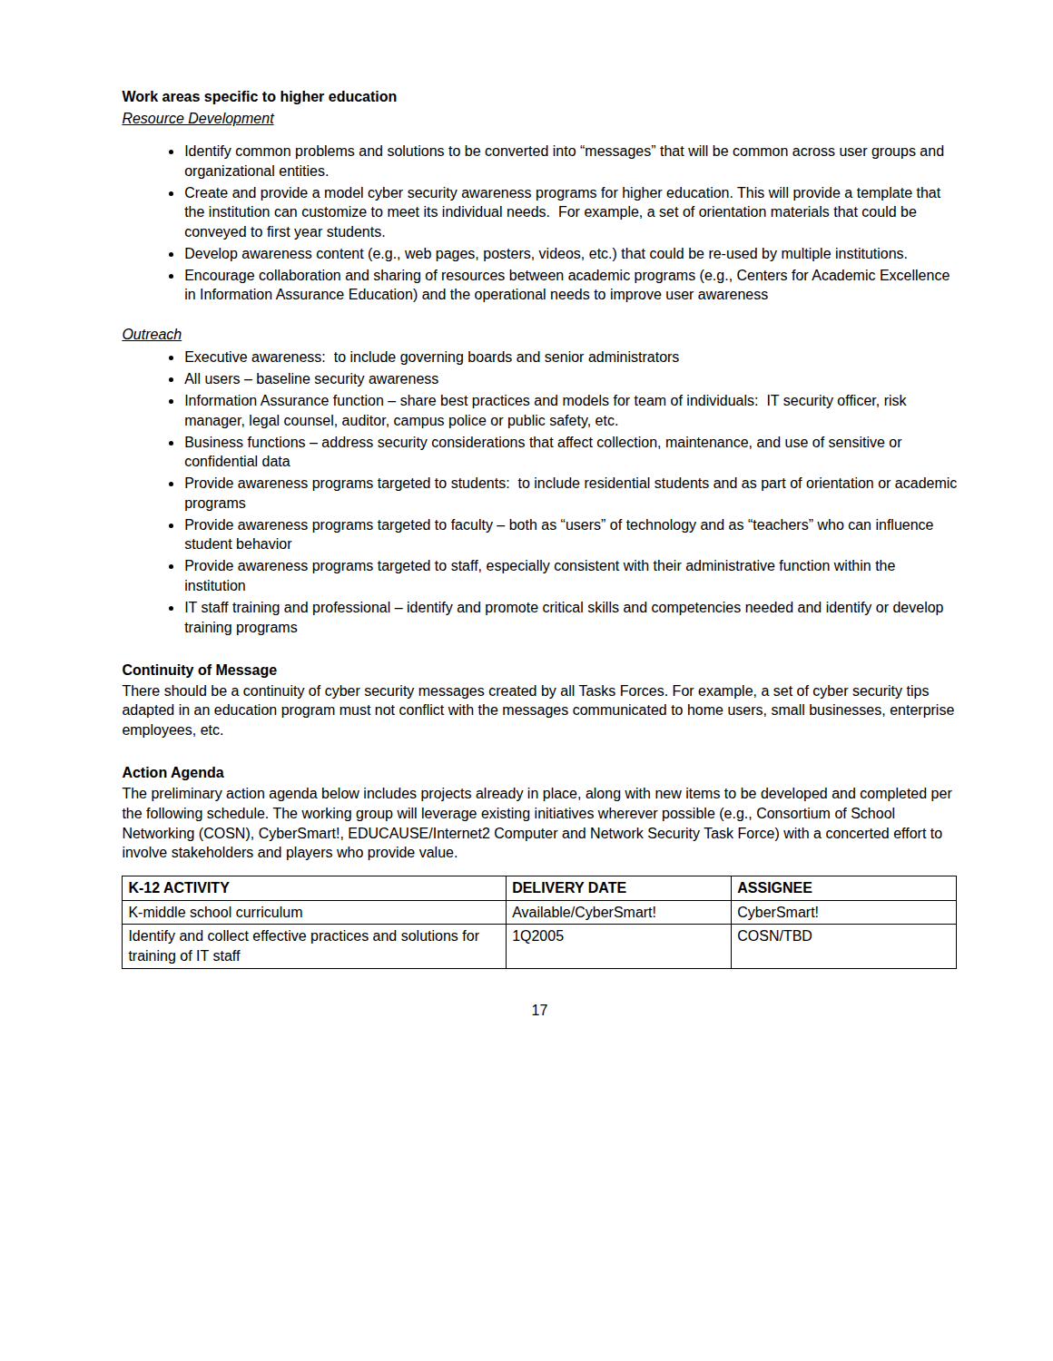Work areas specific to higher education
Resource Development
Identify common problems and solutions to be converted into “messages” that will be common across user groups and organizational entities.
Create and provide a model cyber security awareness programs for higher education. This will provide a template that the institution can customize to meet its individual needs. For example, a set of orientation materials that could be conveyed to first year students.
Develop awareness content (e.g., web pages, posters, videos, etc.) that could be re-used by multiple institutions.
Encourage collaboration and sharing of resources between academic programs (e.g., Centers for Academic Excellence in Information Assurance Education) and the operational needs to improve user awareness
Outreach
Executive awareness: to include governing boards and senior administrators
All users – baseline security awareness
Information Assurance function – share best practices and models for team of individuals: IT security officer, risk manager, legal counsel, auditor, campus police or public safety, etc.
Business functions – address security considerations that affect collection, maintenance, and use of sensitive or confidential data
Provide awareness programs targeted to students: to include residential students and as part of orientation or academic programs
Provide awareness programs targeted to faculty – both as “users” of technology and as “teachers” who can influence student behavior
Provide awareness programs targeted to staff, especially consistent with their administrative function within the institution
IT staff training and professional – identify and promote critical skills and competencies needed and identify or develop training programs
Continuity of Message
There should be a continuity of cyber security messages created by all Tasks Forces. For example, a set of cyber security tips adapted in an education program must not conflict with the messages communicated to home users, small businesses, enterprise employees, etc.
Action Agenda
The preliminary action agenda below includes projects already in place, along with new items to be developed and completed per the following schedule. The working group will leverage existing initiatives wherever possible (e.g., Consortium of School Networking (COSN), CyberSmart!, EDUCAUSE/Internet2 Computer and Network Security Task Force) with a concerted effort to involve stakeholders and players who provide value.
| K-12 ACTIVITY | DELIVERY DATE | ASSIGNEE |
| --- | --- | --- |
| K-middle school curriculum | Available/CyberSmart! | CyberSmart! |
| Identify and collect effective practices and solutions for training of IT staff | 1Q2005 | COSN/TBD |
17